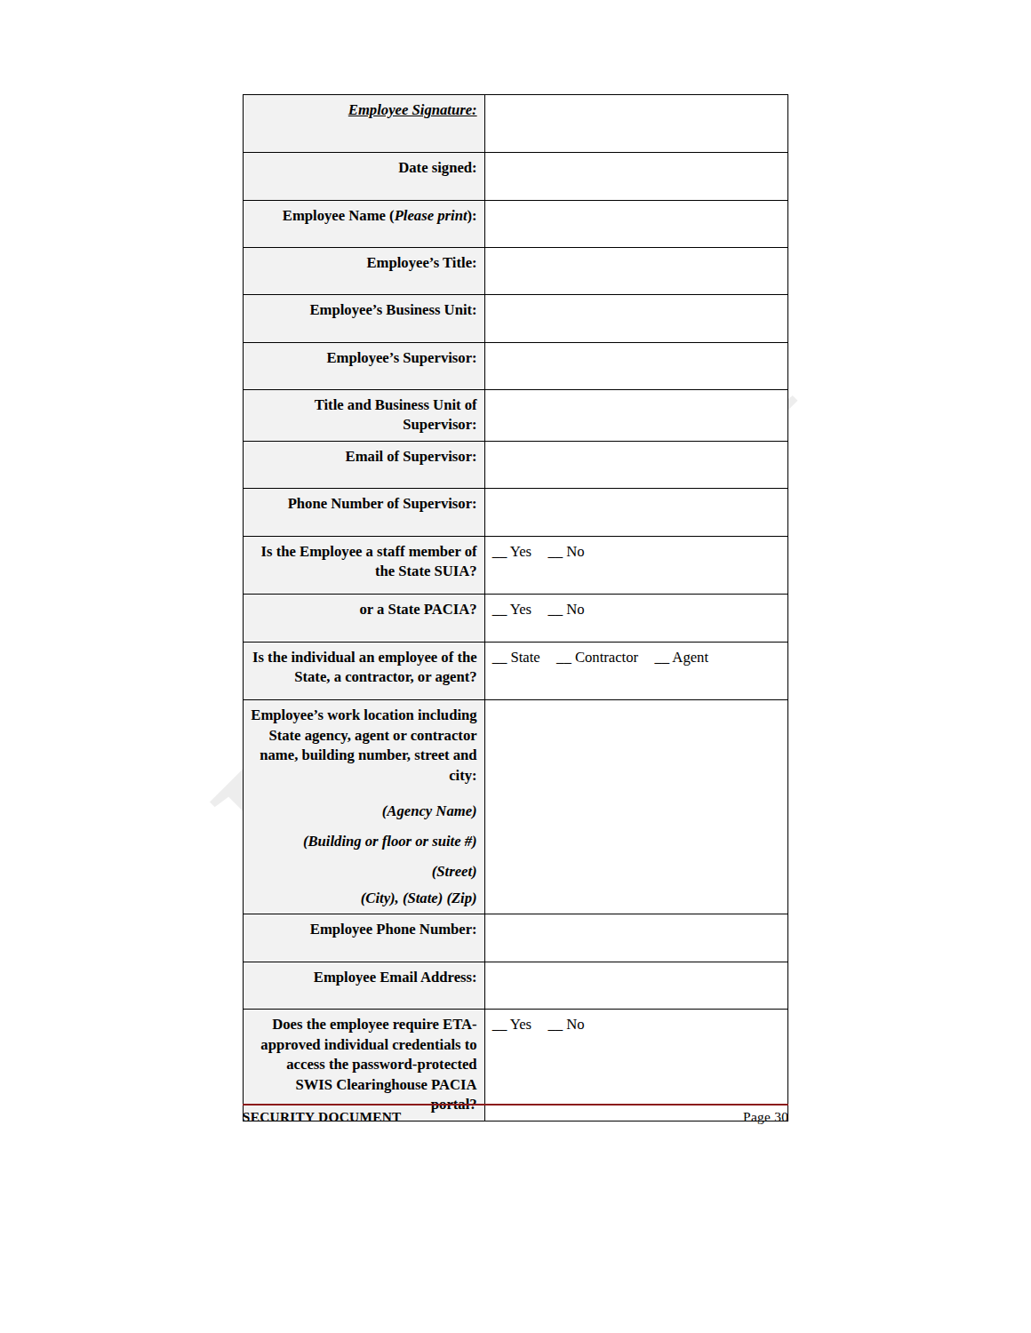DRAFT
| Employee Signature: | |
| Date signed: | |
| Employee Name ( Please print ): | |
| Employee’s Title: | |
| Employee’s Business Unit: | |
| Employee’s Supervisor: | |
| Title and Business Unit of Supervisor: | |
| Email of Supervisor: | |
| Phone Number of Supervisor: | |
| Is the Employee a staff member of the State SUIA? | __ Yes __ No |
| or a State PACIA? | __ Yes __ No |
| Is the individual an employee of the State, a contractor, or agent? | __ State __ Contractor __ Agent |
| Employee’s work location including State agency, agent or contractor name, building number, street and city: (Agency Name) (Building or floor or suite #) (Street) (City), (State) (Zip) | |
| Employee Phone Number: | |
| Employee Email Address: | |
| Does the employee require ETA-approved individual credentials to access the password-protected SWIS Clearinghouse PACIA portal? | __ Yes __ No |
SECURITY DOCUMENT Page 30